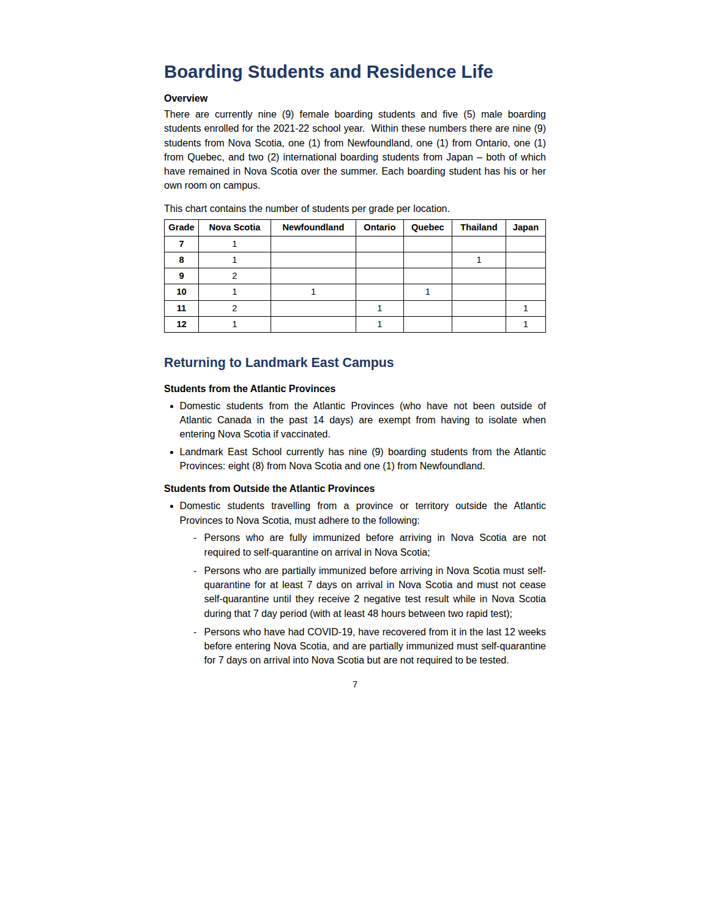Boarding Students and Residence Life
Overview
There are currently nine (9) female boarding students and five (5) male boarding students enrolled for the 2021-22 school year. Within these numbers there are nine (9) students from Nova Scotia, one (1) from Newfoundland, one (1) from Ontario, one (1) from Quebec, and two (2) international boarding students from Japan – both of which have remained in Nova Scotia over the summer. Each boarding student has his or her own room on campus.
This chart contains the number of students per grade per location.
| Grade | Nova Scotia | Newfoundland | Ontario | Quebec | Thailand | Japan |
| --- | --- | --- | --- | --- | --- | --- |
| 7 | 1 | | | | | |
| 8 | 1 | | | | 1 | |
| 9 | 2 | | | | | |
| 10 | 1 | 1 | | 1 | | |
| 11 | 2 | | 1 | | | 1 |
| 12 | 1 | | 1 | | | 1 |
Returning to Landmark East Campus
Students from the Atlantic Provinces
Domestic students from the Atlantic Provinces (who have not been outside of Atlantic Canada in the past 14 days) are exempt from having to isolate when entering Nova Scotia if vaccinated.
Landmark East School currently has nine (9) boarding students from the Atlantic Provinces: eight (8) from Nova Scotia and one (1) from Newfoundland.
Students from Outside the Atlantic Provinces
Domestic students travelling from a province or territory outside the Atlantic Provinces to Nova Scotia, must adhere to the following:
Persons who are fully immunized before arriving in Nova Scotia are not required to self-quarantine on arrival in Nova Scotia;
Persons who are partially immunized before arriving in Nova Scotia must self-quarantine for at least 7 days on arrival in Nova Scotia and must not cease self-quarantine until they receive 2 negative test result while in Nova Scotia during that 7 day period (with at least 48 hours between two rapid test);
Persons who have had COVID-19, have recovered from it in the last 12 weeks before entering Nova Scotia, and are partially immunized must self-quarantine for 7 days on arrival into Nova Scotia but are not required to be tested.
7